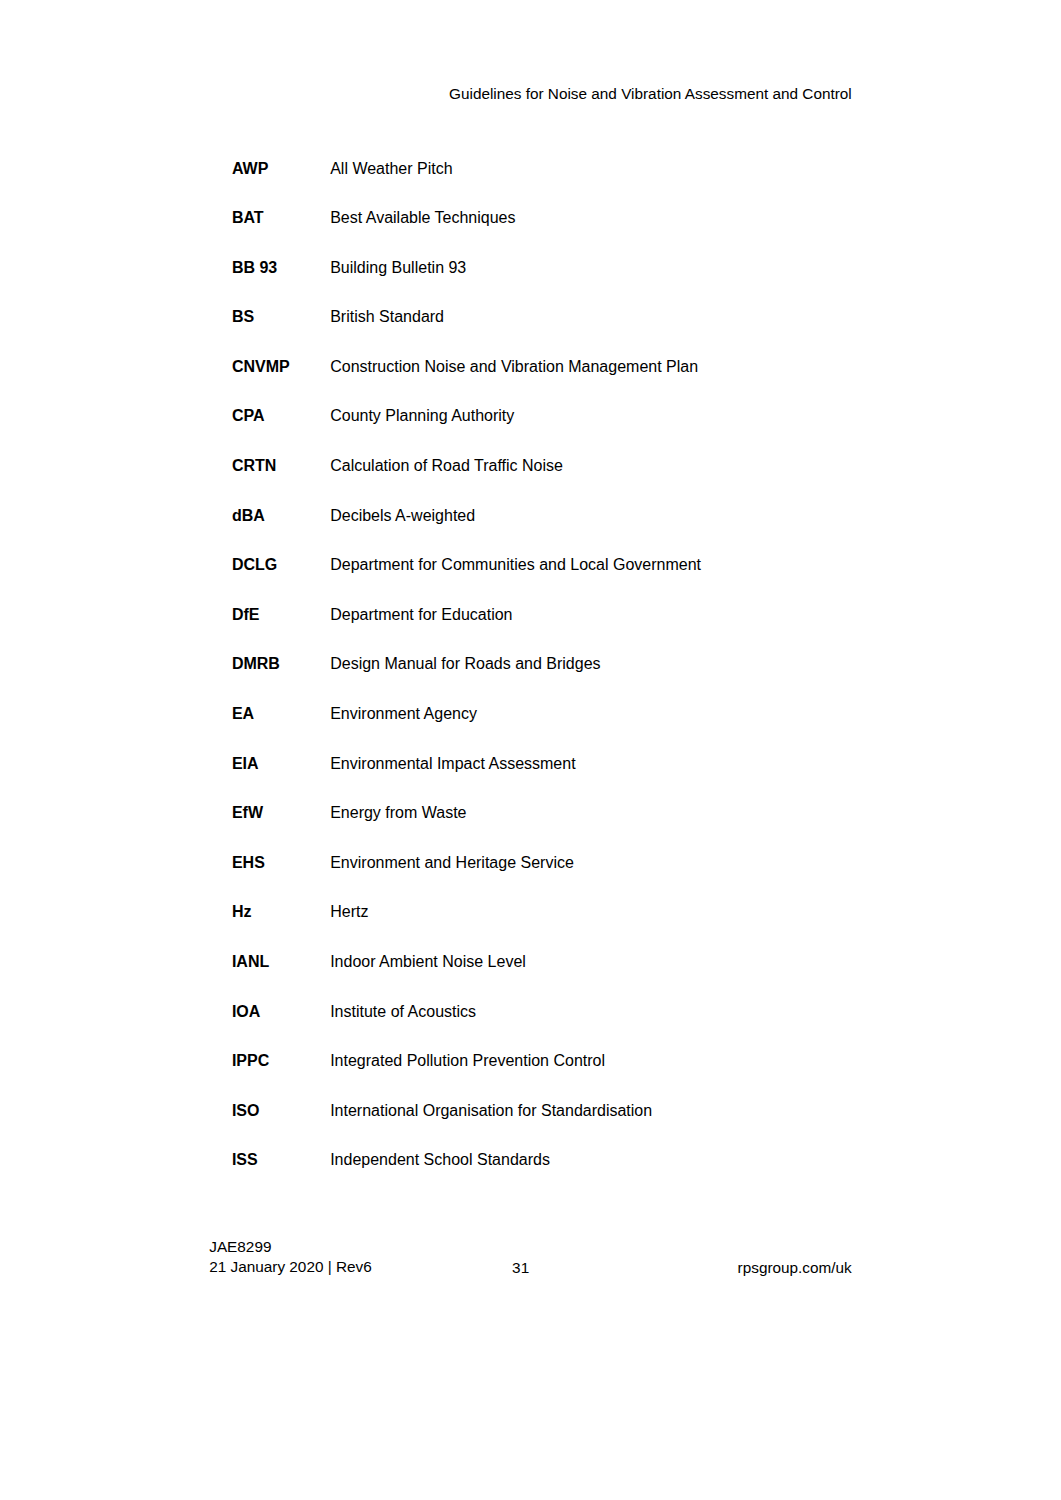Guidelines for Noise and Vibration Assessment and Control
AWP
All Weather Pitch
BAT
Best Available Techniques
BB 93
Building Bulletin 93
BS
British Standard
CNVMP
Construction Noise and Vibration Management Plan
CPA
County Planning Authority
CRTN
Calculation of Road Traffic Noise
dBA
Decibels A-weighted
DCLG
Department for Communities and Local Government
DfE
Department for Education
DMRB
Design Manual for Roads and Bridges
EA
Environment Agency
EIA
Environmental Impact Assessment
EfW
Energy from Waste
EHS
Environment and Heritage Service
Hz
Hertz
IANL
Indoor Ambient Noise Level
IOA
Institute of Acoustics
IPPC
Integrated Pollution Prevention Control
ISO
International Organisation for Standardisation
ISS
Independent School Standards
JAE8299
21 January 2020 | Rev6
31
rpsgroup.com/uk